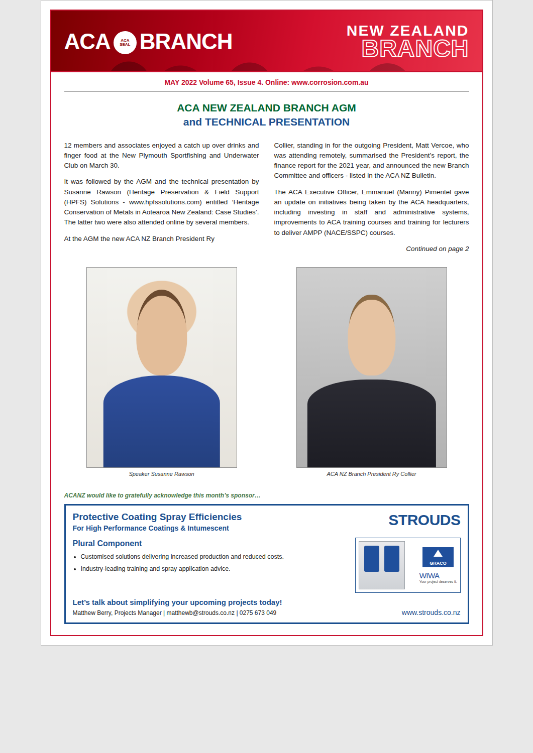ACA ACA
SEAL BRANCH
NEW ZEALAND
BRANCH
MAY 2022 Volume 65, Issue 4. Online: www.corrosion.com.au
ACA NEW ZEALAND BRANCH AGM
and TECHNICAL PRESENTATION
12 members and associates enjoyed a catch up over drinks and finger food at the New Plymouth Sportfishing and Underwater Club on March 30.
It was followed by the AGM and the technical presentation by Susanne Rawson (Heritage Preservation & Field Support (HPFS) Solutions - www.hpfssolutions.com) entitled ‘Heritage Conservation of Metals in Aotearoa New Zealand: Case Studies’. The latter two were also attended online by several members.
At the AGM the new ACA NZ Branch President Ry
Collier, standing in for the outgoing President, Matt Vercoe, who was attending remotely, summarised the President’s report, the finance report for the 2021 year, and announced the new Branch Committee and officers - listed in the ACA NZ Bulletin.
The ACA Executive Officer, Emmanuel (Manny) Pimentel gave an update on initiatives being taken by the ACA headquarters, including investing in staff and administrative systems, improvements to ACA training courses and training for lecturers to deliver AMPP (NACE/SSPC) courses.
Continued on page 2
Speaker Susanne Rawson
ACA NZ Branch President Ry Collier
ACANZ would like to gratefully acknowledge this month’s sponsor…
Protective Coating Spray Efficiencies For High Performance Coatings & Intumescent
STROUDS
Plural Component
Customised solutions delivering increased production and reduced costs.
Industry-leading training and spray application advice.
GRACO
WIWAYour project deserves it.
Let’s talk about simplifying your upcoming projects today!
Matthew Berry, Projects Manager | matthewb@strouds.co.nz | 0275 673 049 www.strouds.co.nz